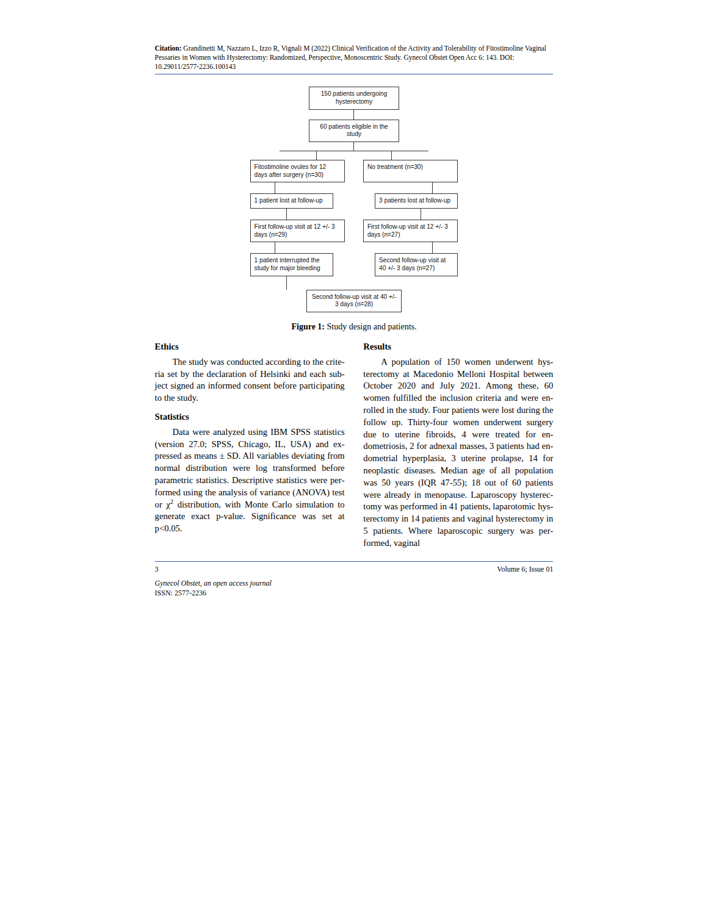Citation: Grandinetti M, Nazzaro L, Izzo R, Vignali M (2022) Clinical Verification of the Activity and Tolerability of Fitostimoline Vaginal Pessaries in Women with Hysterectomy: Randomized, Perspective, Monoscentric Study. Gynecol Obstet Open Acc 6: 143. DOI: 10.29011/2577-2236.100143
150 patients undergoing hysterectomy
60 patients eligible in the study
Fitostimoline ovules for 12 days after surgery (n=30)
No treatment (n=30)
1 patient lost at follow-up
3 patients lost at follow-up
First follow-up visit at 12 +/- 3 days (n=29)
First follow-up visit at 12 +/- 3 days (n=27)
1 patient interrupted the study for major bleeding
Second follow-up visit at 40 +/- 3 days (n=27)
Second follow-up visit at 40 +/- 3 days (n=28)
Figure 1: Study design and patients.
Ethics
The study was conducted according to the criteria set by the declaration of Helsinki and each subject signed an informed consent before participating to the study.
Statistics
Data were analyzed using IBM SPSS statistics (version 27.0; SPSS, Chicago, IL, USA) and expressed as means ± SD. All variables deviating from normal distribution were log transformed before parametric statistics. Descriptive statistics were performed using the analysis of variance (ANOVA) test or χ2 distribution, with Monte Carlo simulation to generate exact p-value. Significance was set at p<0.05.
Results
A population of 150 women underwent hysterectomy at Macedonio Melloni Hospital between October 2020 and July 2021. Among these, 60 women fulfilled the inclusion criteria and were enrolled in the study. Four patients were lost during the follow up. Thirty-four women underwent surgery due to uterine fibroids, 4 were treated for endometriosis, 2 for adnexal masses, 3 patients had endometrial hyperplasia, 3 uterine prolapse, 14 for neoplastic diseases. Median age of all population was 50 years (IQR 47-55); 18 out of 60 patients were already in menopause. Laparoscopy hysterectomy was performed in 41 patients, laparotomic hysterectomy in 14 patients and vaginal hysterectomy in 5 patients. Where laparoscopic surgery was performed, vaginal
3
Gynecol Obstet, an open access journal
ISSN: 2577-2236
Volume 6; Issue 01